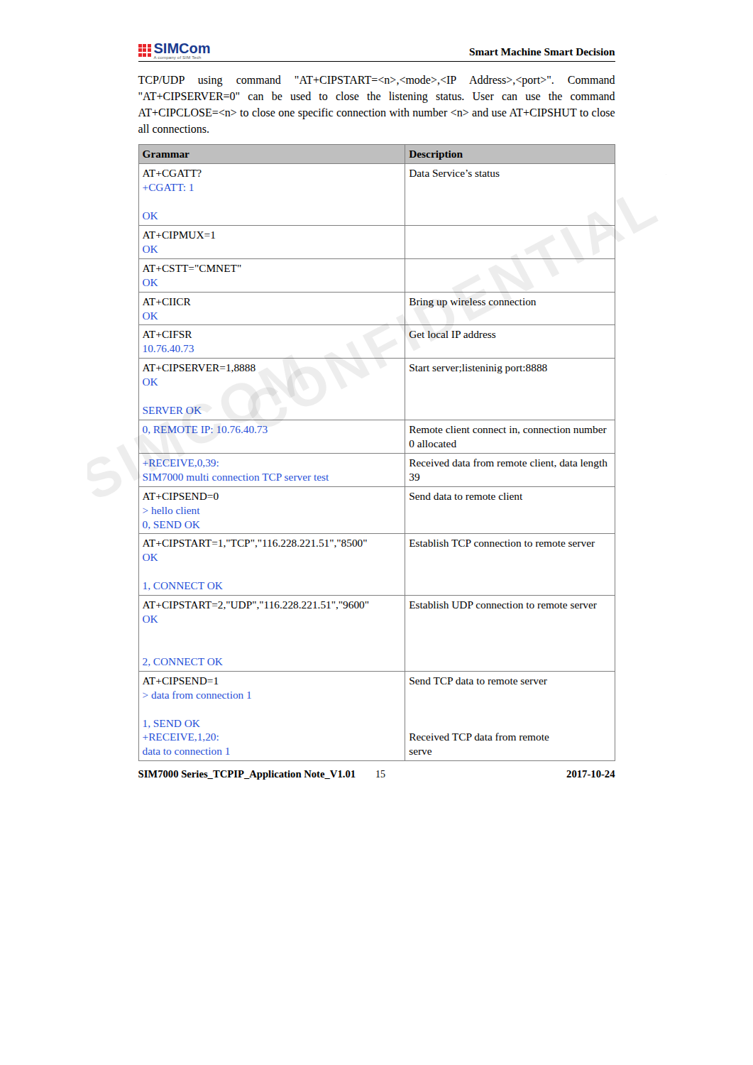SIMCOM
CONFIDENTIAL FILE
SIMCom
A company of SIM Tech
Smart Machine Smart Decision
TCP/UDP using command "AT+CIPSTART=<n>,<mode>,<IP Address>,<port>". Command "AT+CIPSERVER=0" can be used to close the listening status. User can use the command AT+CIPCLOSE=<n> to close one specific connection with number <n> and use AT+CIPSHUT to close all connections.
| Grammar | Description |
| --- | --- |
| AT+CGATT? +CGATT: 1 OK | Data Service’s status |
| AT+CIPMUX=1 OK | |
| AT+CSTT="CMNET" OK | |
| AT+CIICR OK | Bring up wireless connection |
| AT+CIFSR 10.76.40.73 | Get local IP address |
| AT+CIPSERVER=1,8888 OK SERVER OK | Start server;listeninig port:8888 |
| 0, REMOTE IP: 10.76.40.73 | Remote client connect in, connection number 0 allocated |
| +RECEIVE,0,39: SIM7000 multi connection TCP server test | Received data from remote client, data length 39 |
| AT+CIPSEND=0 > hello client 0, SEND OK | Send data to remote client |
| AT+CIPSTART=1,"TCP","116.228.221.51","8500" OK 1, CONNECT OK | Establish TCP connection to remote server |
| AT+CIPSTART=2,"UDP","116.228.221.51","9600" OK 2, CONNECT OK | Establish UDP connection to remote server |
| AT+CIPSEND=1 > data from connection 1 1, SEND OK +RECEIVE,1,20: data to connection 1 | Send TCP data to remote server Received TCP data from remote serve |
SIM7000 Series_TCPIP_Application Note_V1.01 15
2017-10-24